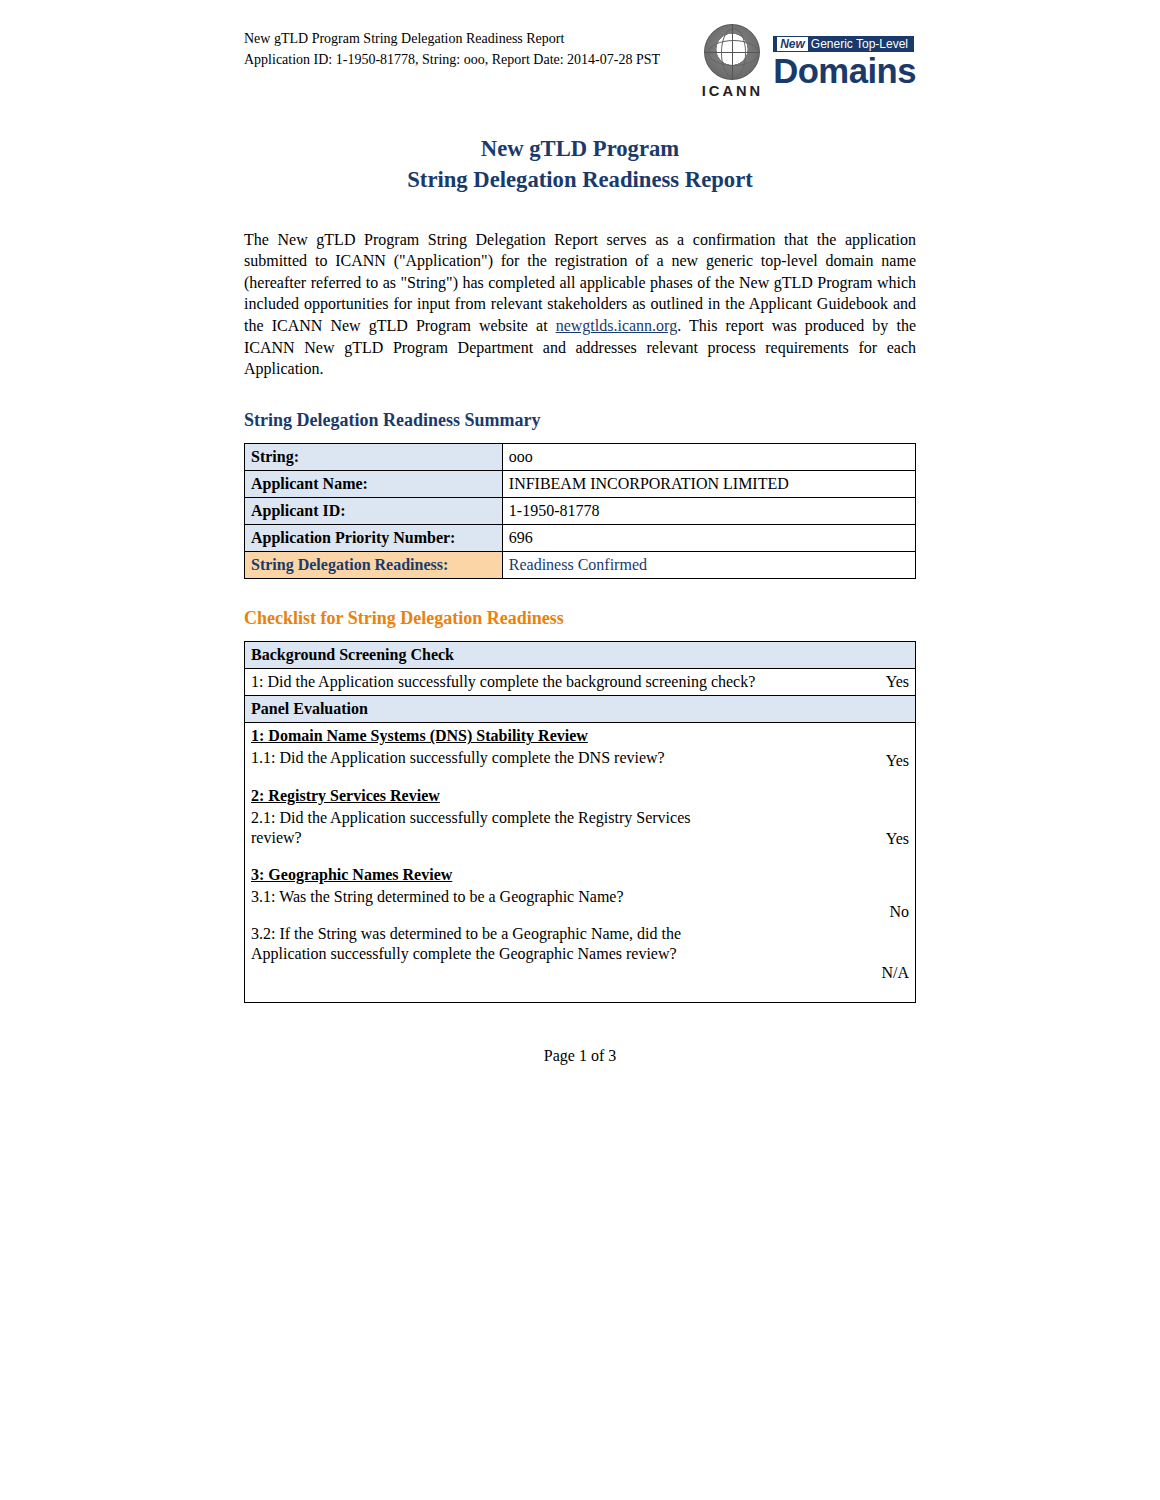New gTLD Program String Delegation Readiness Report
Application ID: 1-1950-81778, String: ooo, Report Date: 2014-07-28 PST
ICANN
New Generic Top-Level
Domains
New gTLD Program
String Delegation Readiness Report
The New gTLD Program String Delegation Report serves as a confirmation that the application submitted to ICANN ("Application") for the registration of a new generic top-level domain name (hereafter referred to as "String") has completed all applicable phases of the New gTLD Program which included opportunities for input from relevant stakeholders as outlined in the Applicant Guidebook and the ICANN New gTLD Program website at newgtlds.icann.org. This report was produced by the ICANN New gTLD Program Department and addresses relevant process requirements for each Application.
String Delegation Readiness Summary
| String: | ooo |
| Applicant Name: | INFIBEAM INCORPORATION LIMITED |
| Applicant ID: | 1-1950-81778 |
| Application Priority Number: | 696 |
| String Delegation Readiness: | Readiness Confirmed |
Checklist for String Delegation Readiness
| Background Screening Check |
| 1: Did the Application successfully complete the background screening check? | Yes |
| Panel Evaluation |
| 1: Domain Name Systems (DNS) Stability Review 1.1: Did the Application successfully complete the DNS review? 2: Registry Services Review 2.1: Did the Application successfully complete the Registry Services review? 3: Geographic Names Review 3.1: Was the String determined to be a Geographic Name? 3.2: If the String was determined to be a Geographic Name, did the Application successfully complete the Geographic Names review? | Yes Yes No N/A |
Page 1 of 3